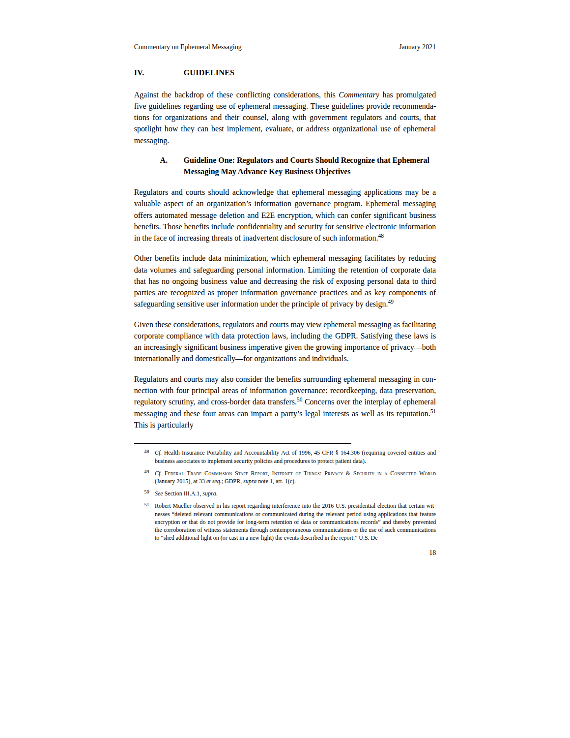Commentary on Ephemeral Messaging January 2021
IV. Guidelines
Against the backdrop of these conflicting considerations, this Commentary has promulgated five guidelines regarding use of ephemeral messaging. These guidelines provide recommendations for organizations and their counsel, along with government regulators and courts, that spotlight how they can best implement, evaluate, or address organizational use of ephemeral messaging.
A. Guideline One: Regulators and Courts Should Recognize that Ephemeral Messaging May Advance Key Business Objectives
Regulators and courts should acknowledge that ephemeral messaging applications may be a valuable aspect of an organization’s information governance program. Ephemeral messaging offers automated message deletion and E2E encryption, which can confer significant business benefits. Those benefits include confidentiality and security for sensitive electronic information in the face of increasing threats of inadvertent disclosure of such information.48
Other benefits include data minimization, which ephemeral messaging facilitates by reducing data volumes and safeguarding personal information. Limiting the retention of corporate data that has no ongoing business value and decreasing the risk of exposing personal data to third parties are recognized as proper information governance practices and as key components of safeguarding sensitive user information under the principle of privacy by design.49
Given these considerations, regulators and courts may view ephemeral messaging as facilitating corporate compliance with data protection laws, including the GDPR. Satisfying these laws is an increasingly significant business imperative given the growing importance of privacy—both internationally and domestically—for organizations and individuals.
Regulators and courts may also consider the benefits surrounding ephemeral messaging in connection with four principal areas of information governance: recordkeeping, data preservation, regulatory scrutiny, and cross-border data transfers.50 Concerns over the interplay of ephemeral messaging and these four areas can impact a party’s legal interests as well as its reputation.51 This is particularly
48
Cf. Health Insurance Portability and Accountability Act of 1996, 45 CFR § 164.306 (requiring covered entities and business associates to implement security policies and procedures to protect patient data).
49
Cf. Federal Trade Commission Staff Report, Internet of Things: Privacy & Security in a Connected World (January 2015), at 33 et seq.; GDPR, supra note 1, art. 1(c).
50
See Section III.A.1, supra.
51
Robert Mueller observed in his report regarding interference into the 2016 U.S. presidential election that certain witnesses “deleted relevant communications or communicated during the relevant period using applications that feature encryption or that do not provide for long-term retention of data or communications records” and thereby prevented the corroboration of witness statements through contemporaneous communications or the use of such communications to “shed additional light on (or cast in a new light) the events described in the report.” U.S. De-
18